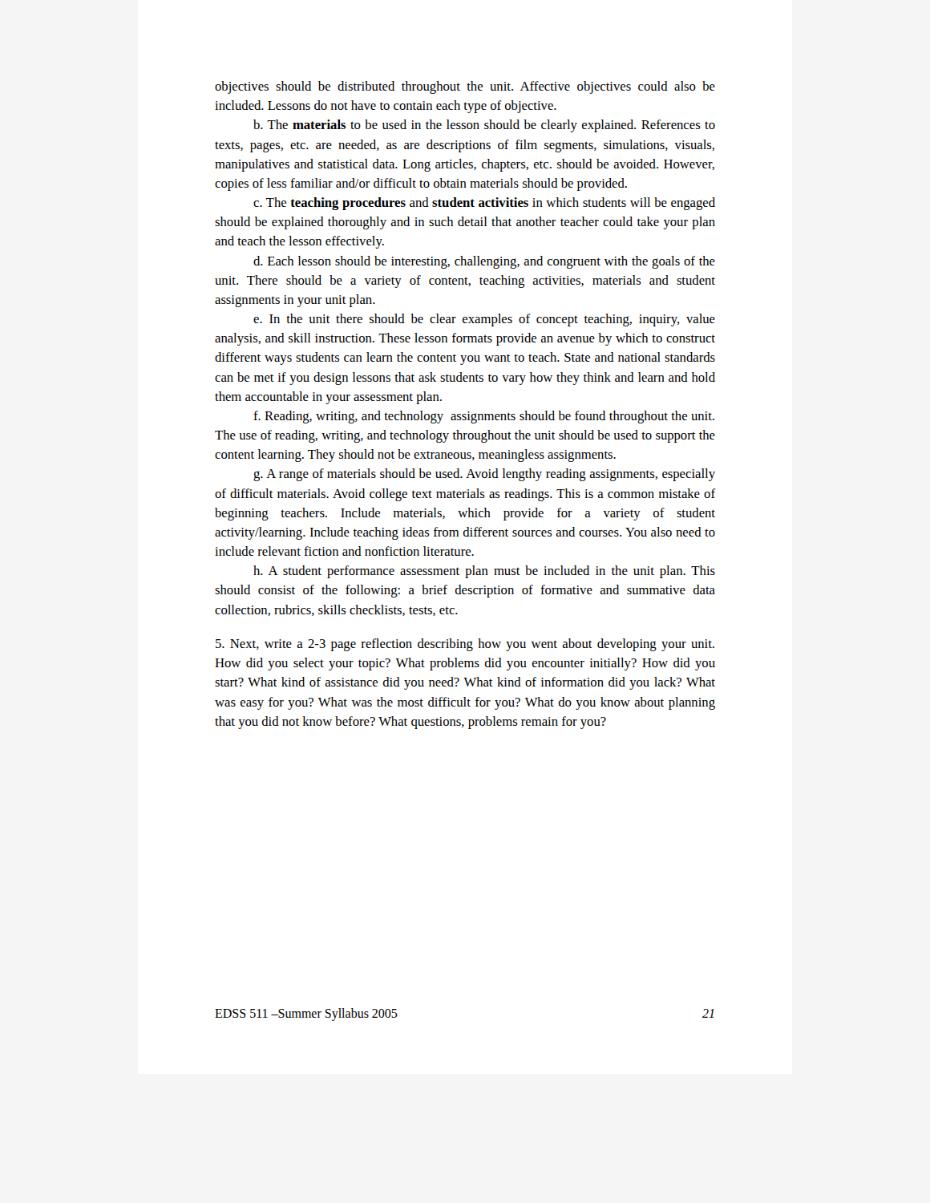objectives should be distributed throughout the unit. Affective objectives could also be included. Lessons do not have to contain each type of objective.
b. The materials to be used in the lesson should be clearly explained. References to texts, pages, etc. are needed, as are descriptions of film segments, simulations, visuals, manipulatives and statistical data. Long articles, chapters, etc. should be avoided. However, copies of less familiar and/or difficult to obtain materials should be provided.
c. The teaching procedures and student activities in which students will be engaged should be explained thoroughly and in such detail that another teacher could take your plan and teach the lesson effectively.
d. Each lesson should be interesting, challenging, and congruent with the goals of the unit. There should be a variety of content, teaching activities, materials and student assignments in your unit plan.
e. In the unit there should be clear examples of concept teaching, inquiry, value analysis, and skill instruction. These lesson formats provide an avenue by which to construct different ways students can learn the content you want to teach. State and national standards can be met if you design lessons that ask students to vary how they think and learn and hold them accountable in your assessment plan.
f. Reading, writing, and technology assignments should be found throughout the unit. The use of reading, writing, and technology throughout the unit should be used to support the content learning. They should not be extraneous, meaningless assignments.
g. A range of materials should be used. Avoid lengthy reading assignments, especially of difficult materials. Avoid college text materials as readings. This is a common mistake of beginning teachers. Include materials, which provide for a variety of student activity/learning. Include teaching ideas from different sources and courses. You also need to include relevant fiction and nonfiction literature.
h. A student performance assessment plan must be included in the unit plan. This should consist of the following: a brief description of formative and summative data collection, rubrics, skills checklists, tests, etc.
5. Next, write a 2-3 page reflection describing how you went about developing your unit. How did you select your topic? What problems did you encounter initially? How did you start? What kind of assistance did you need? What kind of information did you lack? What was easy for you? What was the most difficult for you? What do you know about planning that you did not know before? What questions, problems remain for you?
EDSS 511 –Summer Syllabus 2005 21